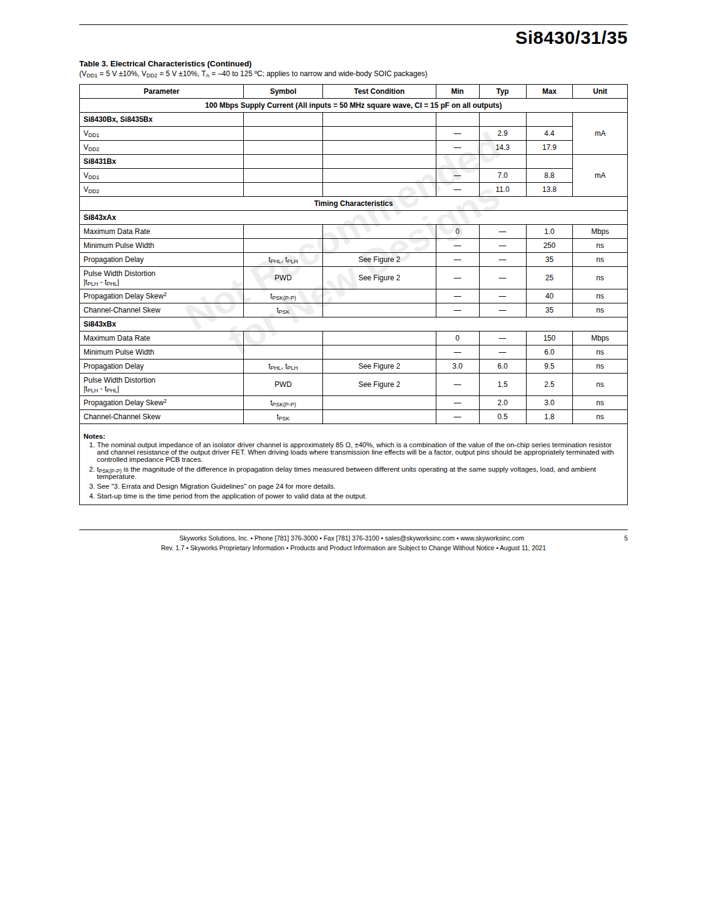Si8430/31/35
Table 3. Electrical Characteristics (Continued)
(VDD1 = 5 V ±10%, VDD2 = 5 V ±10%, TA = –40 to 125 ºC; applies to narrow and wide-body SOIC packages)
| Parameter | Symbol | Test Condition | Min | Typ | Max | Unit |
| --- | --- | --- | --- | --- | --- | --- |
| 100 Mbps Supply Current (All inputs = 50 MHz square wave, CI = 15 pF on all outputs) |
| Si8430Bx, Si8435Bx | | | | | | mA |
| V DD1 | | | — | 2.9 | 4.4 |
| V DD2 | | | — | 14.3 | 17.9 |
| Si8431Bx | | | | | | mA |
| V DD1 | | | — | 7.0 | 8.8 |
| V DD2 | | | — | 11.0 | 13.8 |
| Timing Characteristics |
| Si843xAx |
| Maximum Data Rate | | | 0 | — | 1.0 | Mbps |
| Minimum Pulse Width | | | — | — | 250 | ns |
| Propagation Delay | t PHL , t PLH | See Figure 2 | — | — | 35 | ns |
| Pulse Width Distortion /t PLH - t PHL / | PWD | See Figure 2 | — | — | 25 | ns |
| Propagation Delay Skew 2 | t PSK(P-P) | | — | — | 40 | ns |
| Channel-Channel Skew | t PSK | | — | — | 35 | ns |
| Si843xBx |
| Maximum Data Rate | | | 0 | — | 150 | Mbps |
| Minimum Pulse Width | | | — | — | 6.0 | ns |
| Propagation Delay | t PHL , t PLH | See Figure 2 | 3.0 | 6.0 | 9.5 | ns |
| Pulse Width Distortion /t PLH - t PHL / | PWD | See Figure 2 | — | 1.5 | 2.5 | ns |
| Propagation Delay Skew 2 | t PSK(P-P) | | — | 2.0 | 3.0 | ns |
| Channel-Channel Skew | t PSK | | — | 0.5 | 1.8 | ns |
| Notes: The nominal output impedance of an isolator driver channel is approximately 85 Ω, ±40%, which is a combination of the value of the on-chip series termination resistor and channel resistance of the output driver FET. When driving loads where transmission line effects will be a factor, output pins should be appropriately terminated with controlled impedance PCB traces. t PSK(P-P) is the magnitude of the difference in propagation delay times measured between different units operating at the same supply voltages, load, and ambient temperature. See "3. Errata and Design Migration Guidelines" on page 24 for more details. Start-up time is the time period from the application of power to valid data at the output. |
Not Recommended
for New Designs
5 Skyworks Solutions, Inc. • Phone [781] 376-3000 • Fax [781] 376-3100 • sales@skyworksinc.com • www.skyworksinc.com
Rev. 1.7 • Skyworks Proprietary Information • Products and Product Information are Subject to Change Without Notice • August 11, 2021